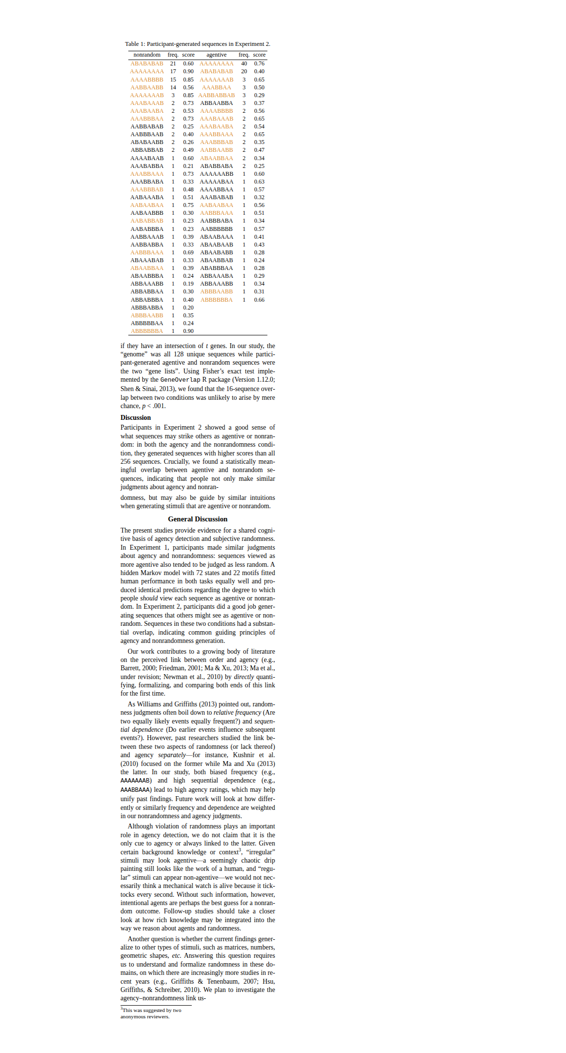Table 1: Participant-generated sequences in Experiment 2.
| nonrandom | freq. | score | agentive | freq. | score |
| --- | --- | --- | --- | --- | --- |
| ABABABAB | 21 | 0.60 | AAAAAAAA | 40 | 0.76 |
| AAAAAAAA | 17 | 0.90 | ABABABAB | 20 | 0.40 |
| AAAABBBB | 15 | 0.85 | AAAAAAAB | 3 | 0.65 |
| AABBAABB | 14 | 0.56 | AAABBAA | 3 | 0.50 |
| AAAAAAAB | 3 | 0.85 | AABBABBAB | 3 | 0.29 |
| AAABAAAB | 2 | 0.73 | ABBAABBA | 3 | 0.37 |
| AAABAABA | 2 | 0.53 | AAAABBBB | 2 | 0.56 |
| AAABBBAA | 2 | 0.73 | AAABAAAB | 2 | 0.65 |
| AABBABAB | 2 | 0.25 | AAABAABA | 2 | 0.54 |
| AABBBAAB | 2 | 0.40 | AAABBAAA | 2 | 0.65 |
| ABABAABB | 2 | 0.26 | AAABBBAB | 2 | 0.35 |
| ABBABBAB | 2 | 0.49 | AABBAABB | 2 | 0.47 |
| AAAABAAB | 1 | 0.60 | ABAABBAA | 2 | 0.34 |
| AAABABBA | 1 | 0.21 | ABABBABA | 2 | 0.25 |
| AAABBAAA | 1 | 0.73 | AAAAAABB | 1 | 0.60 |
| AAABBABA | 1 | 0.33 | AAAAABAA | 1 | 0.63 |
| AAABBBAB | 1 | 0.48 | AAAABBAA | 1 | 0.57 |
| AABAAABA | 1 | 0.51 | AAABABAB | 1 | 0.32 |
| AABAABAA | 1 | 0.75 | AABAABAA | 1 | 0.56 |
| AABAABBB | 1 | 0.30 | AABBBAAA | 1 | 0.51 |
| AABABBAB | 1 | 0.23 | AABBBABA | 1 | 0.34 |
| AABABBBA | 1 | 0.23 | AABBBBBB | 1 | 0.57 |
| AABBAAAB | 1 | 0.39 | ABAABAAA | 1 | 0.41 |
| AABBABBA | 1 | 0.33 | ABAABAAB | 1 | 0.43 |
| AABBBAAA | 1 | 0.69 | ABAABABB | 1 | 0.28 |
| ABAAABAB | 1 | 0.33 | ABAABBAB | 1 | 0.24 |
| ABAABBAA | 1 | 0.39 | ABABBBAA | 1 | 0.28 |
| ABAABBBA | 1 | 0.24 | ABBAAABA | 1 | 0.29 |
| ABBAAABB | 1 | 0.19 | ABBAAABB | 1 | 0.34 |
| ABBABBAA | 1 | 0.30 | ABBBAABB | 1 | 0.31 |
| ABBABBBA | 1 | 0.40 | ABBBBBBA | 1 | 0.66 |
| ABBBABBA | 1 | 0.20 | | | |
| ABBBAABB | 1 | 0.35 | | | |
| ABBBBBAA | 1 | 0.24 | | | |
| ABBBBBBA | 1 | 0.90 | | | |
if they have an intersection of t genes. In our study, the “genome” was all 128 unique sequences while participant-generated agentive and nonrandom sequences were the two “gene lists”. Using Fisher’s exact test implemented by the GeneOverlap R package (Version 1.12.0; Shen & Sinai, 2013), we found that the 16-sequence overlap between two conditions was unlikely to arise by mere chance, p < .001.
Discussion
Participants in Experiment 2 showed a good sense of what sequences may strike others as agentive or nonrandom: in both the agency and the nonrandomness condition, they generated sequences with higher scores than all 256 sequences. Crucially, we found a statistically meaningful overlap between agentive and nonrandom sequences, indicating that people not only make similar judgments about agency and nonran-
domness, but may also be guide by similar intuitions when generating stimuli that are agentive or nonrandom.
General Discussion
The present studies provide evidence for a shared cognitive basis of agency detection and subjective randomness. In Experiment 1, participants made similar judgments about agency and nonrandomness: sequences viewed as more agentive also tended to be judged as less random. A hidden Markov model with 72 states and 22 motifs fitted human performance in both tasks equally well and produced identical predictions regarding the degree to which people should view each sequence as agentive or nonrandom. In Experiment 2, participants did a good job generating sequences that others might see as agentive or nonrandom. Sequences in these two conditions had a substantial overlap, indicating common guiding principles of agency and nonrandomness generation.
Our work contributes to a growing body of literature on the perceived link between order and agency (e.g., Barrett, 2000; Friedman, 2001; Ma & Xu, 2013; Ma et al., under revision; Newman et al., 2010) by directly quantifying, formalizing, and comparing both ends of this link for the first time.
As Williams and Griffiths (2013) pointed out, randomness judgments often boil down to relative frequency (Are two equally likely events equally frequent?) and sequential dependence (Do earlier events influence subsequent events?). However, past researchers studied the link between these two aspects of randomness (or lack thereof) and agency separately—for instance, Kushnir et al. (2010) focused on the former while Ma and Xu (2013) the latter. In our study, both biased frequency (e.g., AAAAAAAB) and high sequential dependence (e.g., AAABBAAA) lead to high agency ratings, which may help unify past findings. Future work will look at how differently or similarly frequency and dependence are weighted in our nonrandomness and agency judgments.
Although violation of randomness plays an important role in agency detection, we do not claim that it is the only cue to agency or always linked to the latter. Given certain background knowledge or context3, “irregular” stimuli may look agentive—a seemingly chaotic drip painting still looks like the work of a human, and “regular” stimuli can appear non-agentive—we would not necessarily think a mechanical watch is alive because it tick-tocks every second. Without such information, however, intentional agents are perhaps the best guess for a nonrandom outcome. Follow-up studies should take a closer look at how rich knowledge may be integrated into the way we reason about agents and randomness.
Another question is whether the current findings generalize to other types of stimuli, such as matrices, numbers, geometric shapes, etc. Answering this question requires us to understand and formalize randomness in these domains, on which there are increasingly more studies in recent years (e.g., Griffiths & Tenenbaum, 2007; Hsu, Griffiths, & Schreiber, 2010). We plan to investigate the agency–nonrandomness link us-
3This was suggested by two anonymous reviewers.